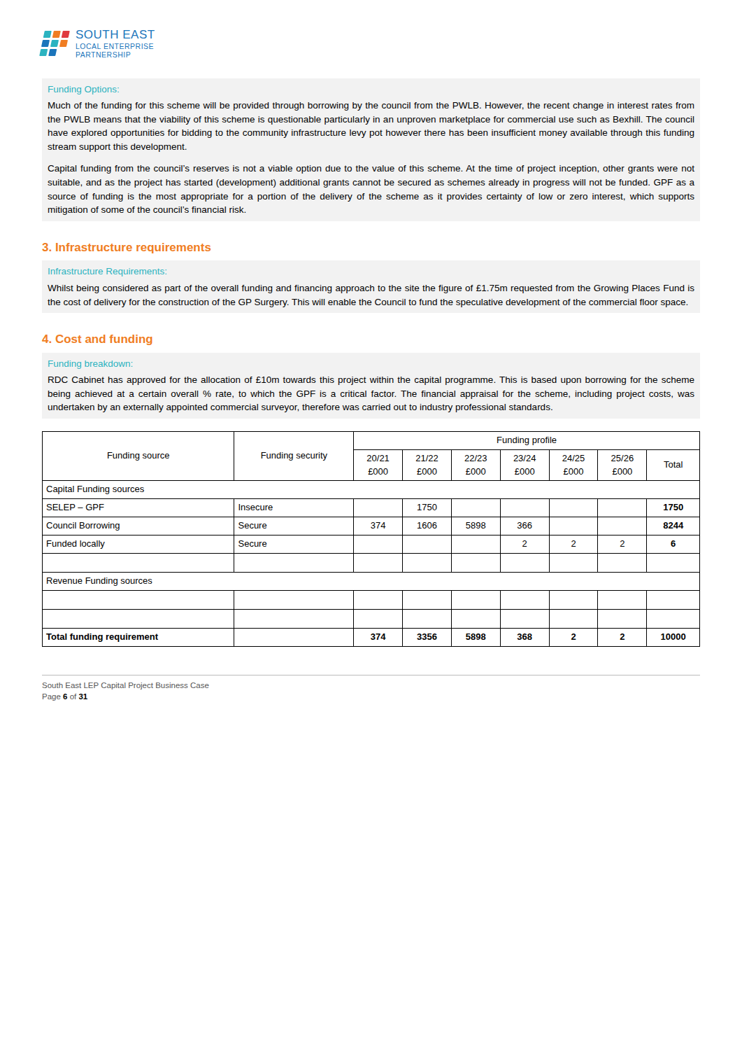SOUTH EAST
LOCAL ENTERPRISE
PARTNERSHIP
Funding Options:
Much of the funding for this scheme will be provided through borrowing by the council from the PWLB. However, the recent change in interest rates from the PWLB means that the viability of this scheme is questionable particularly in an unproven marketplace for commercial use such as Bexhill. The council have explored opportunities for bidding to the community infrastructure levy pot however there has been insufficient money available through this funding stream support this development.
Capital funding from the council’s reserves is not a viable option due to the value of this scheme. At the time of project inception, other grants were not suitable, and as the project has started (development) additional grants cannot be secured as schemes already in progress will not be funded. GPF as a source of funding is the most appropriate for a portion of the delivery of the scheme as it provides certainty of low or zero interest, which supports mitigation of some of the council’s financial risk.
3. Infrastructure requirements
Infrastructure Requirements:
Whilst being considered as part of the overall funding and financing approach to the site the figure of £1.75m requested from the Growing Places Fund is the cost of delivery for the construction of the GP Surgery. This will enable the Council to fund the speculative development of the commercial floor space.
4. Cost and funding
Funding breakdown:
RDC Cabinet has approved for the allocation of £10m towards this project within the capital programme. This is based upon borrowing for the scheme being achieved at a certain overall % rate, to which the GPF is a critical factor. The financial appraisal for the scheme, including project costs, was undertaken by an externally appointed commercial surveyor, therefore was carried out to industry professional standards.
| Funding source | Funding security | Funding profile |
| 20/21 £000 | 21/22 £000 | 22/23 £000 | 23/24 £000 | 24/25 £000 | 25/26 £000 | Total |
| Capital Funding sources |
| SELEP – GPF | Insecure | | 1750 | | | | | 1750 |
| Council Borrowing | Secure | 374 | 1606 | 5898 | 366 | | | 8244 |
| Funded locally | Secure | | | | 2 | 2 | 2 | 6 |
| Revenue Funding sources |
| Total funding requirement | | 374 | 3356 | 5898 | 368 | 2 | 2 | 10000 |
South East LEP Capital Project Business Case
Page 6 of 31